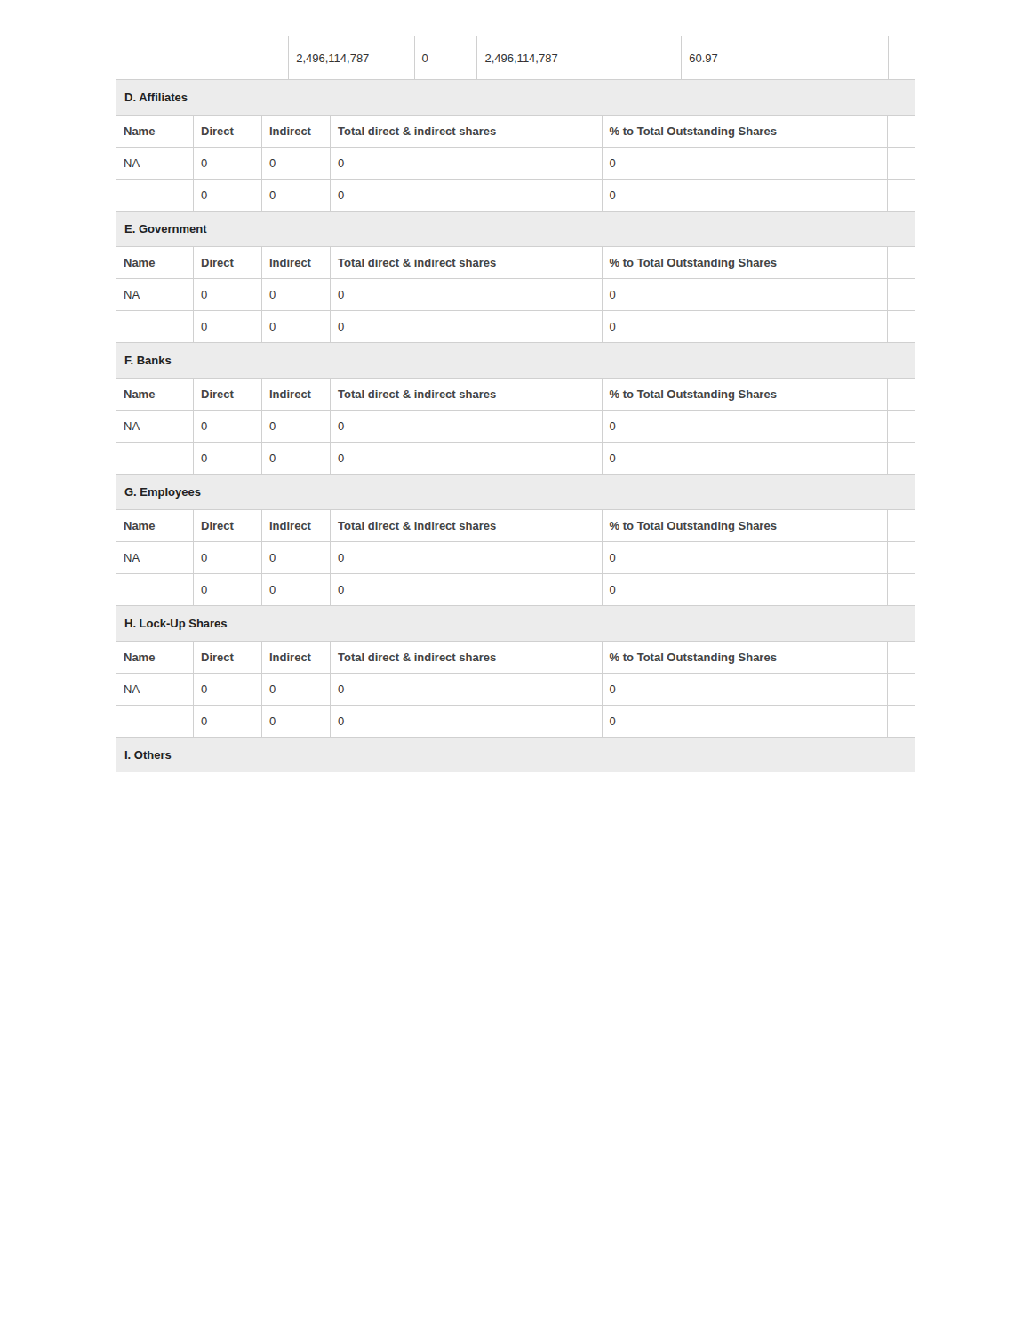| | 2,496,114,787 | 0 | 2,496,114,787 | 60.97 | |
D. Affiliates
| Name | Direct | Indirect | Total direct & indirect shares | % to Total Outstanding Shares | |
| --- | --- | --- | --- | --- | --- |
| NA | 0 | 0 | 0 | 0 | |
| | 0 | 0 | 0 | 0 | |
E. Government
| Name | Direct | Indirect | Total direct & indirect shares | % to Total Outstanding Shares | |
| --- | --- | --- | --- | --- | --- |
| NA | 0 | 0 | 0 | 0 | |
| | 0 | 0 | 0 | 0 | |
F. Banks
| Name | Direct | Indirect | Total direct & indirect shares | % to Total Outstanding Shares | |
| --- | --- | --- | --- | --- | --- |
| NA | 0 | 0 | 0 | 0 | |
| | 0 | 0 | 0 | 0 | |
G. Employees
| Name | Direct | Indirect | Total direct & indirect shares | % to Total Outstanding Shares | |
| --- | --- | --- | --- | --- | --- |
| NA | 0 | 0 | 0 | 0 | |
| | 0 | 0 | 0 | 0 | |
H. Lock-Up Shares
| Name | Direct | Indirect | Total direct & indirect shares | % to Total Outstanding Shares | |
| --- | --- | --- | --- | --- | --- |
| NA | 0 | 0 | 0 | 0 | |
| | 0 | 0 | 0 | 0 | |
I. Others